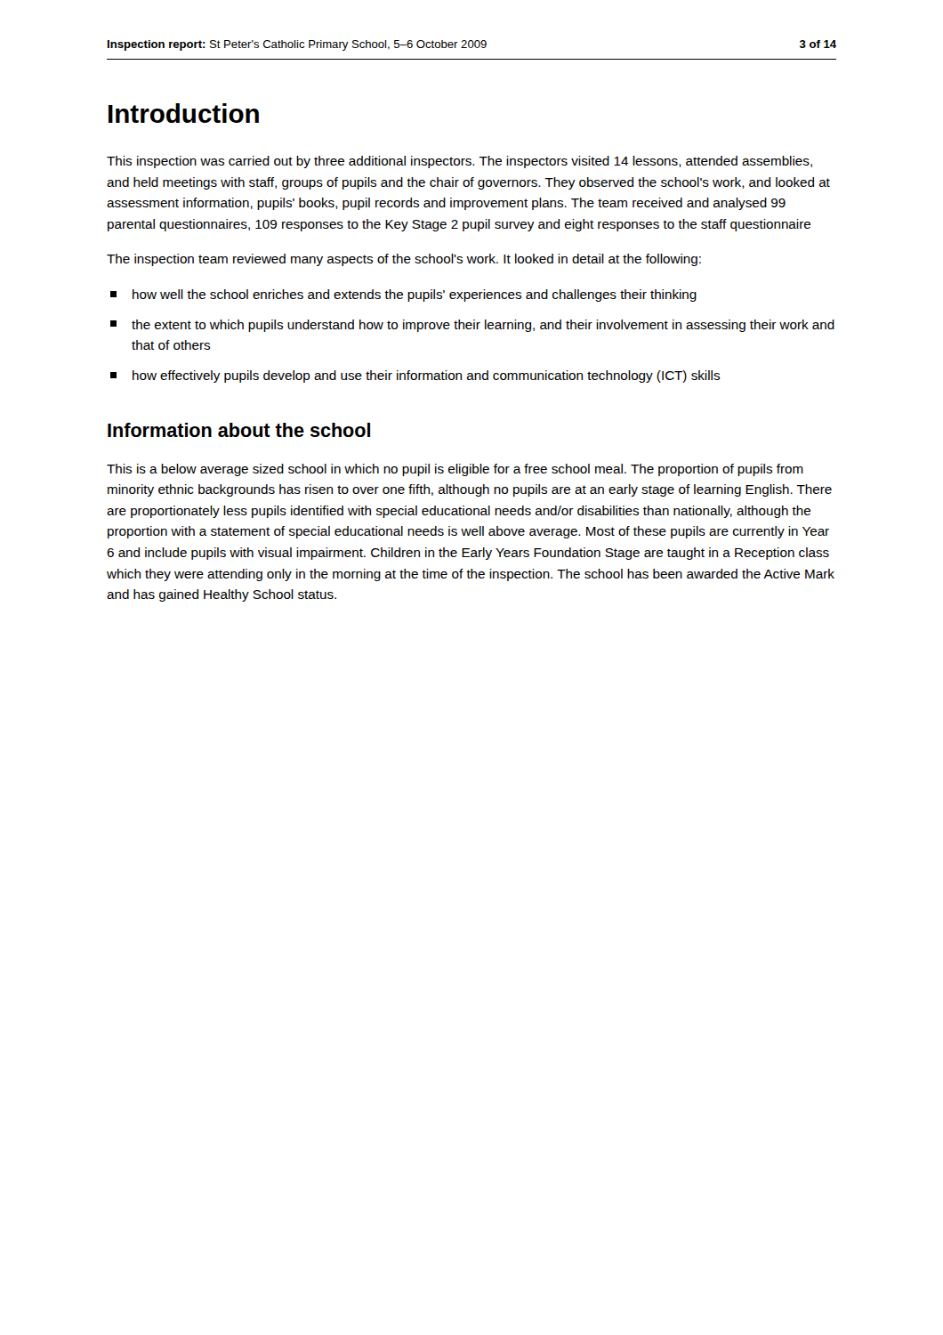Inspection report: St Peter's Catholic Primary School, 5–6 October 2009
3 of 14
Introduction
This inspection was carried out by three additional inspectors. The inspectors visited 14 lessons, attended assemblies, and held meetings with staff, groups of pupils and the chair of governors. They observed the school's work, and looked at assessment information, pupils' books, pupil records and improvement plans. The team received and analysed 99 parental questionnaires, 109 responses to the Key Stage 2 pupil survey and eight responses to the staff questionnaire
The inspection team reviewed many aspects of the school's work. It looked in detail at the following:
how well the school enriches and extends the pupils' experiences and challenges their thinking
the extent to which pupils understand how to improve their learning, and their involvement in assessing their work and that of others
how effectively pupils develop and use their information and communication technology (ICT) skills
Information about the school
This is a below average sized school in which no pupil is eligible for a free school meal. The proportion of pupils from minority ethnic backgrounds has risen to over one fifth, although no pupils are at an early stage of learning English. There are proportionately less pupils identified with special educational needs and/or disabilities than nationally, although the proportion with a statement of special educational needs is well above average. Most of these pupils are currently in Year 6 and include pupils with visual impairment. Children in the Early Years Foundation Stage are taught in a Reception class which they were attending only in the morning at the time of the inspection. The school has been awarded the Active Mark and has gained Healthy School status.